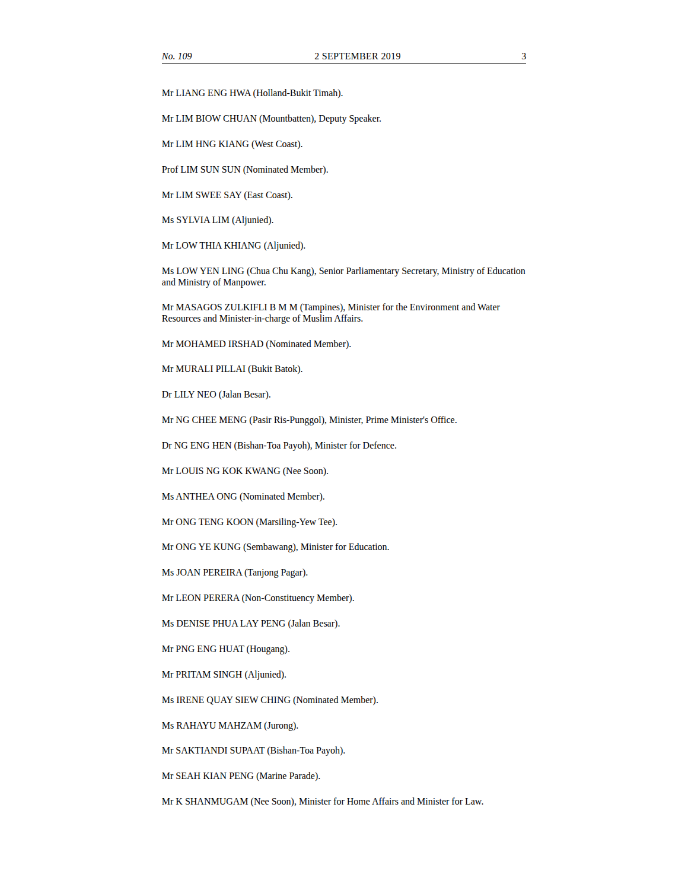No. 109
2 SEPTEMBER 2019
3
Mr LIANG ENG HWA (Holland-Bukit Timah).
Mr LIM BIOW CHUAN (Mountbatten), Deputy Speaker.
Mr LIM HNG KIANG (West Coast).
Prof LIM SUN SUN (Nominated Member).
Mr LIM SWEE SAY (East Coast).
Ms SYLVIA LIM (Aljunied).
Mr LOW THIA KHIANG (Aljunied).
Ms LOW YEN LING (Chua Chu Kang), Senior Parliamentary Secretary, Ministry of Education and Ministry of Manpower.
Mr MASAGOS ZULKIFLI B M M (Tampines), Minister for the Environment and Water Resources and Minister-in-charge of Muslim Affairs.
Mr MOHAMED IRSHAD (Nominated Member).
Mr MURALI PILLAI (Bukit Batok).
Dr LILY NEO (Jalan Besar).
Mr NG CHEE MENG (Pasir Ris-Punggol), Minister, Prime Minister's Office.
Dr NG ENG HEN (Bishan-Toa Payoh), Minister for Defence.
Mr LOUIS NG KOK KWANG (Nee Soon).
Ms ANTHEA ONG (Nominated Member).
Mr ONG TENG KOON (Marsiling-Yew Tee).
Mr ONG YE KUNG (Sembawang), Minister for Education.
Ms JOAN PEREIRA (Tanjong Pagar).
Mr LEON PERERA (Non-Constituency Member).
Ms DENISE PHUA LAY PENG (Jalan Besar).
Mr PNG ENG HUAT (Hougang).
Mr PRITAM SINGH (Aljunied).
Ms IRENE QUAY SIEW CHING (Nominated Member).
Ms RAHAYU MAHZAM (Jurong).
Mr SAKTIANDI SUPAAT (Bishan-Toa Payoh).
Mr SEAH KIAN PENG (Marine Parade).
Mr K SHANMUGAM (Nee Soon), Minister for Home Affairs and Minister for Law.